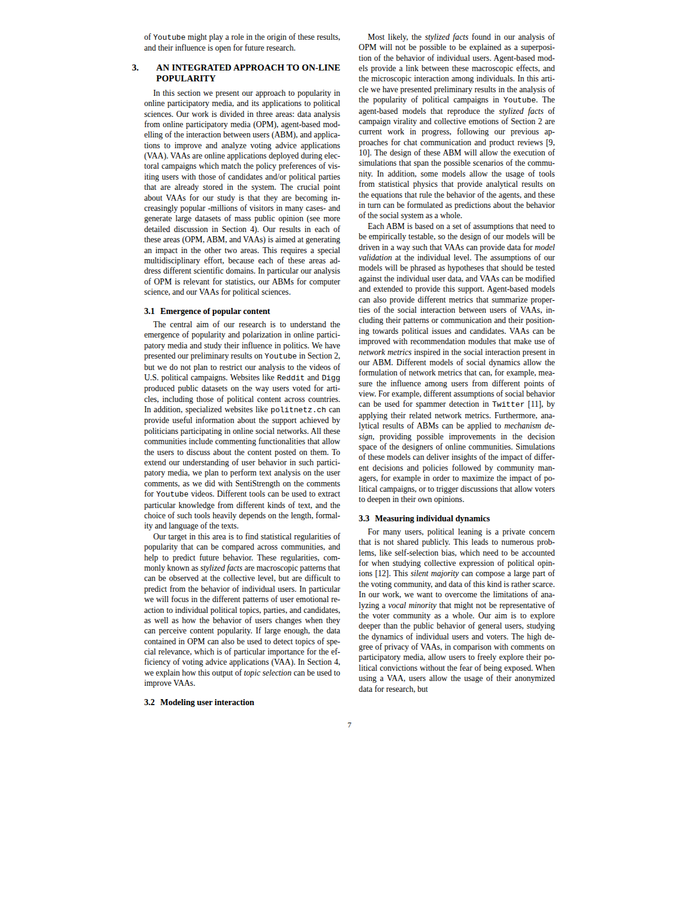of Youtube might play a role in the origin of these results, and their influence is open for future research.
3. AN INTEGRATED APPROACH TO ON-LINE POPULARITY
In this section we present our approach to popularity in online participatory media, and its applications to political sciences. Our work is divided in three areas: data analysis from online participatory media (OPM), agent-based modelling of the interaction between users (ABM), and applications to improve and analyze voting advice applications (VAA). VAAs are online applications deployed during electoral campaigns which match the policy preferences of visiting users with those of candidates and/or political parties that are already stored in the system. The crucial point about VAAs for our study is that they are becoming increasingly popular -millions of visitors in many cases- and generate large datasets of mass public opinion (see more detailed discussion in Section 4). Our results in each of these areas (OPM, ABM, and VAAs) is aimed at generating an impact in the other two areas. This requires a special multidisciplinary effort, because each of these areas address different scientific domains. In particular our analysis of OPM is relevant for statistics, our ABMs for computer science, and our VAAs for political sciences.
3.1 Emergence of popular content
The central aim of our research is to understand the emergence of popularity and polarization in online participatory media and study their influence in politics. We have presented our preliminary results on Youtube in Section 2, but we do not plan to restrict our analysis to the videos of U.S. political campaigns. Websites like Reddit and Digg produced public datasets on the way users voted for articles, including those of political content across countries. In addition, specialized websites like politnetz.ch can provide useful information about the support achieved by politicians participating in online social networks. All these communities include commenting functionalities that allow the users to discuss about the content posted on them. To extend our understanding of user behavior in such participatory media, we plan to perform text analysis on the user comments, as we did with SentiStrength on the comments for Youtube videos. Different tools can be used to extract particular knowledge from different kinds of text, and the choice of such tools heavily depends on the length, formality and language of the texts.
Our target in this area is to find statistical regularities of popularity that can be compared across communities, and help to predict future behavior. These regularities, commonly known as stylized facts are macroscopic patterns that can be observed at the collective level, but are difficult to predict from the behavior of individual users. In particular we will focus in the different patterns of user emotional reaction to individual political topics, parties, and candidates, as well as how the behavior of users changes when they can perceive content popularity. If large enough, the data contained in OPM can also be used to detect topics of special relevance, which is of particular importance for the efficiency of voting advice applications (VAA). In Section 4, we explain how this output of topic selection can be used to improve VAAs.
3.2 Modeling user interaction
Most likely, the stylized facts found in our analysis of OPM will not be possible to be explained as a superposition of the behavior of individual users. Agent-based models provide a link between these macroscopic effects, and the microscopic interaction among individuals. In this article we have presented preliminary results in the analysis of the popularity of political campaigns in Youtube. The agent-based models that reproduce the stylized facts of campaign virality and collective emotions of Section 2 are current work in progress, following our previous approaches for chat communication and product reviews [9, 10]. The design of these ABM will allow the execution of simulations that span the possible scenarios of the community. In addition, some models allow the usage of tools from statistical physics that provide analytical results on the equations that rule the behavior of the agents, and these in turn can be formulated as predictions about the behavior of the social system as a whole.
Each ABM is based on a set of assumptions that need to be empirically testable, so the design of our models will be driven in a way such that VAAs can provide data for model validation at the individual level. The assumptions of our models will be phrased as hypotheses that should be tested against the individual user data, and VAAs can be modified and extended to provide this support. Agent-based models can also provide different metrics that summarize properties of the social interaction between users of VAAs, including their patterns or communication and their positioning towards political issues and candidates. VAAs can be improved with recommendation modules that make use of network metrics inspired in the social interaction present in our ABM. Different models of social dynamics allow the formulation of network metrics that can, for example, measure the influence among users from different points of view. For example, different assumptions of social behavior can be used for spammer detection in Twitter [11], by applying their related network metrics. Furthermore, analytical results of ABMs can be applied to mechanism design, providing possible improvements in the decision space of the designers of online communities. Simulations of these models can deliver insights of the impact of different decisions and policies followed by community managers, for example in order to maximize the impact of political campaigns, or to trigger discussions that allow voters to deepen in their own opinions.
3.3 Measuring individual dynamics
For many users, political leaning is a private concern that is not shared publicly. This leads to numerous problems, like self-selection bias, which need to be accounted for when studying collective expression of political opinions [12]. This silent majority can compose a large part of the voting community, and data of this kind is rather scarce. In our work, we want to overcome the limitations of analyzing a vocal minority that might not be representative of the voter community as a whole. Our aim is to explore deeper than the public behavior of general users, studying the dynamics of individual users and voters. The high degree of privacy of VAAs, in comparison with comments on participatory media, allow users to freely explore their political convictions without the fear of being exposed. When using a VAA, users allow the usage of their anonymized data for research, but
7